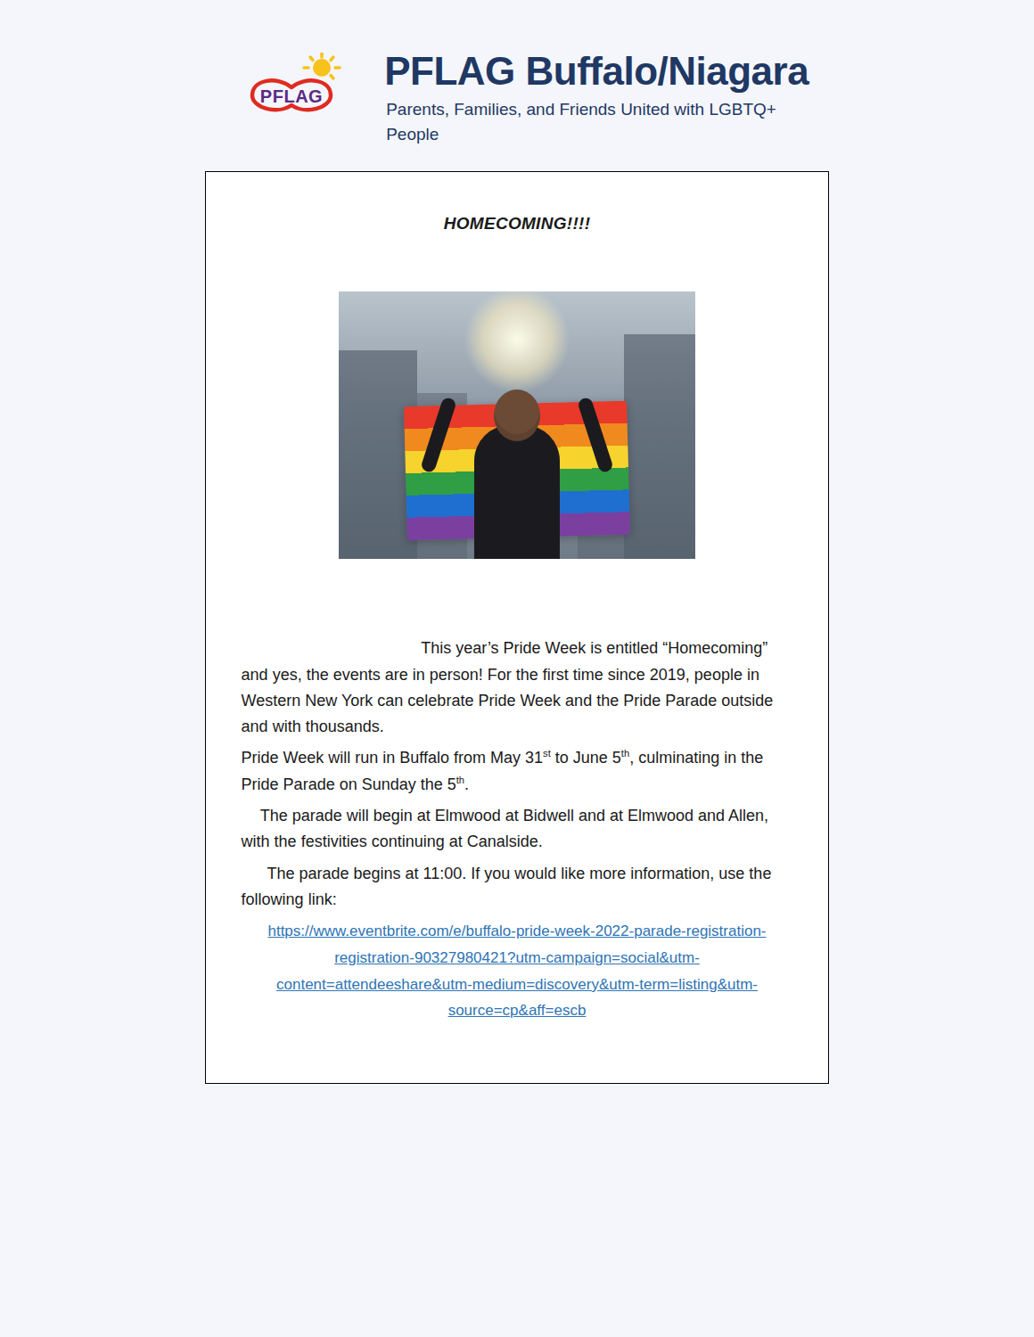PFLAG
PFLAG Buffalo/Niagara
Parents, Families, and Friends United with LGBTQ+ People
HOMECOMING!!!!
This year’s Pride Week is entitled “Homecoming” and yes, the events are in person! For the first time since 2019, people in Western New York can celebrate Pride Week and the Pride Parade outside and with thousands.
Pride Week will run in Buffalo from May 31st to June 5th, culminating in the Pride Parade on Sunday the 5th.
The parade will begin at Elmwood at Bidwell and at Elmwood and Allen, with the festivities continuing at Canalside.
The parade begins at 11:00. If you would like more information, use the following link:
https://www.eventbrite.com/e/buffalo-pride-week-2022-parade-registration-registration-90327980421?utm-campaign=social&utm-content=attendeeshare&utm-medium=discovery&utm-term=listing&utm-source=cp&aff=escb